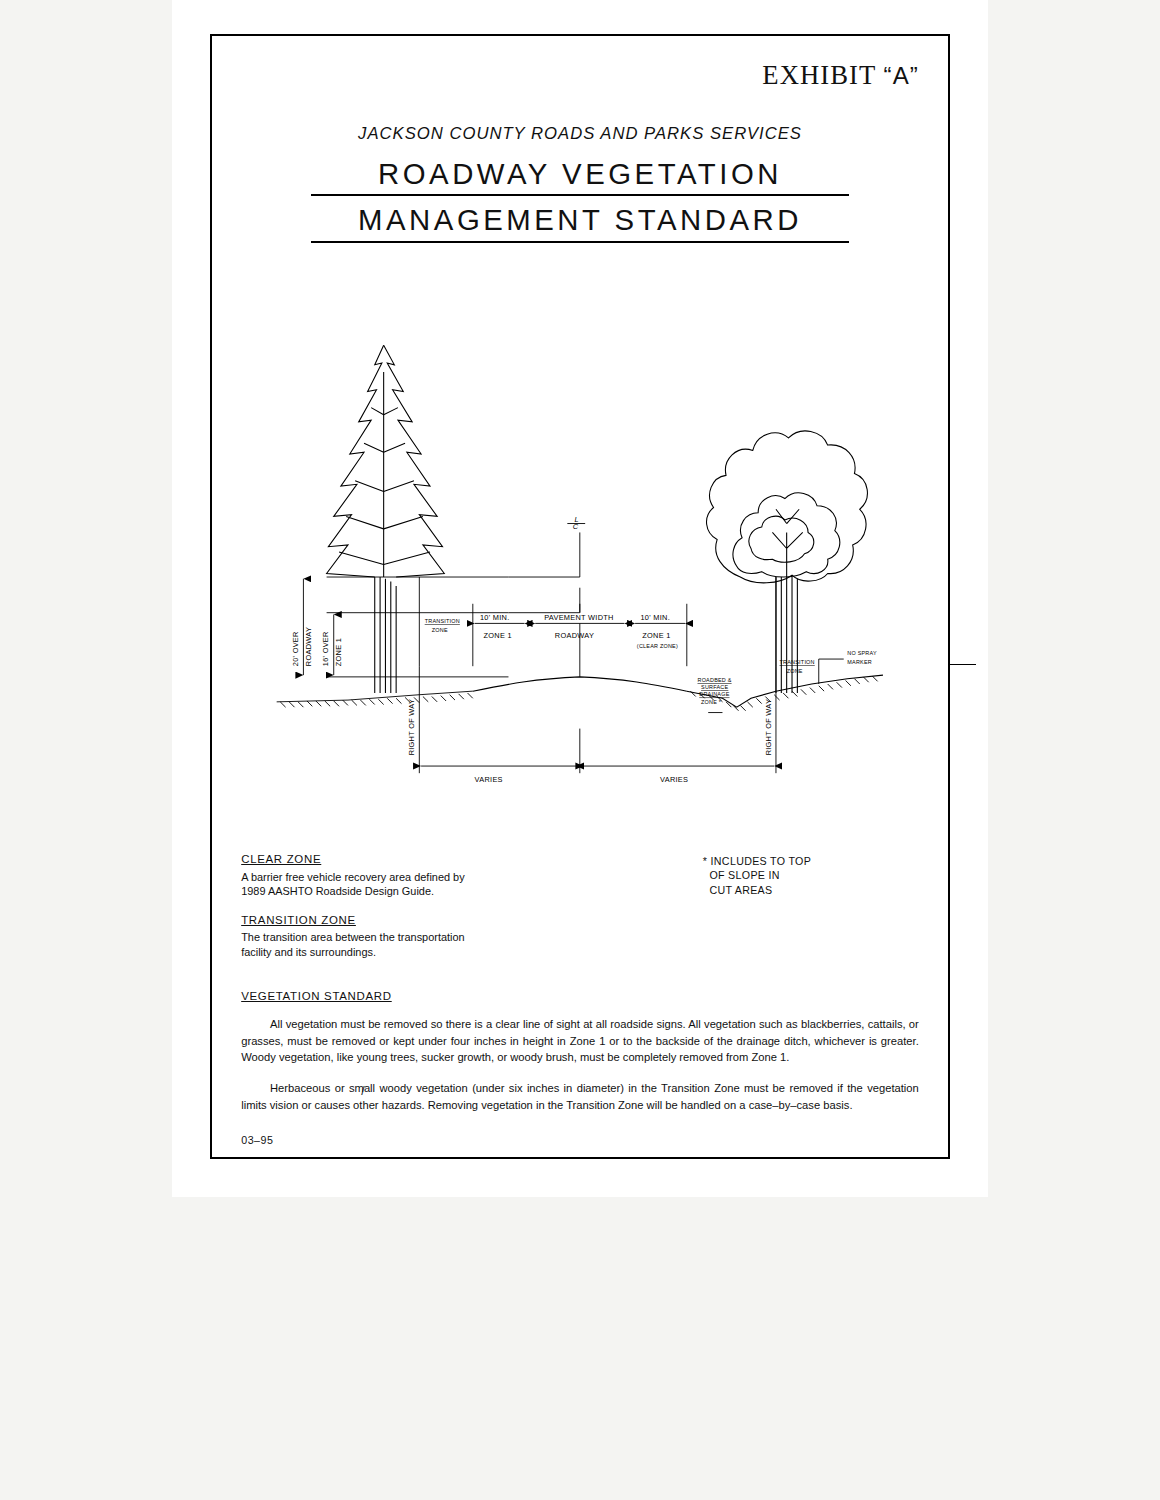EXHIBIT “A”
JACKSON COUNTY ROADS AND PARKS SERVICES
ROADWAY VEGETATION MANAGEMENT STANDARD
C L 10' MIN. PAVEMENT WIDTH 10' MIN. ZONE 1 ROADWAY ZONE 1 (CLEAR ZONE) TRANSITION ZONE TRANSITION ZONE ROADBED & SURFACE DRAINAGE ZONE * NO SPRAY MARKER RIGHT OF WAY RIGHT OF WAY VARIES VARIES 20' OVER ROADWAY 16' OVER ZONE 1
CLEAR ZONE
A barrier free vehicle recovery area defined by
1989 AASHTO Roadside Design Guide.
TRANSITION ZONE
The transition area between the transportation
facility and its surroundings.
* INCLUDES TO TOP
OF SLOPE IN
CUT AREAS
VEGETATION STANDARD
All vegetation must be removed so there is a clear line of sight at all roadside signs. All vegetation such as blackberries, cattails, or grasses, must be removed or kept under four inches in height in Zone 1 or to the backside of the drainage ditch, whichever is greater. Woody vegetation, like young trees, sucker growth, or woody brush, must be completely removed from Zone 1.
Herbaceous or small woody vegetation (under six inches in diameter) in the Transition Zone must be removed if the vegetation limits vision or causes other hazards. Removing vegetation in the Transition Zone will be handled on a case–by–case basis.
/
03–95